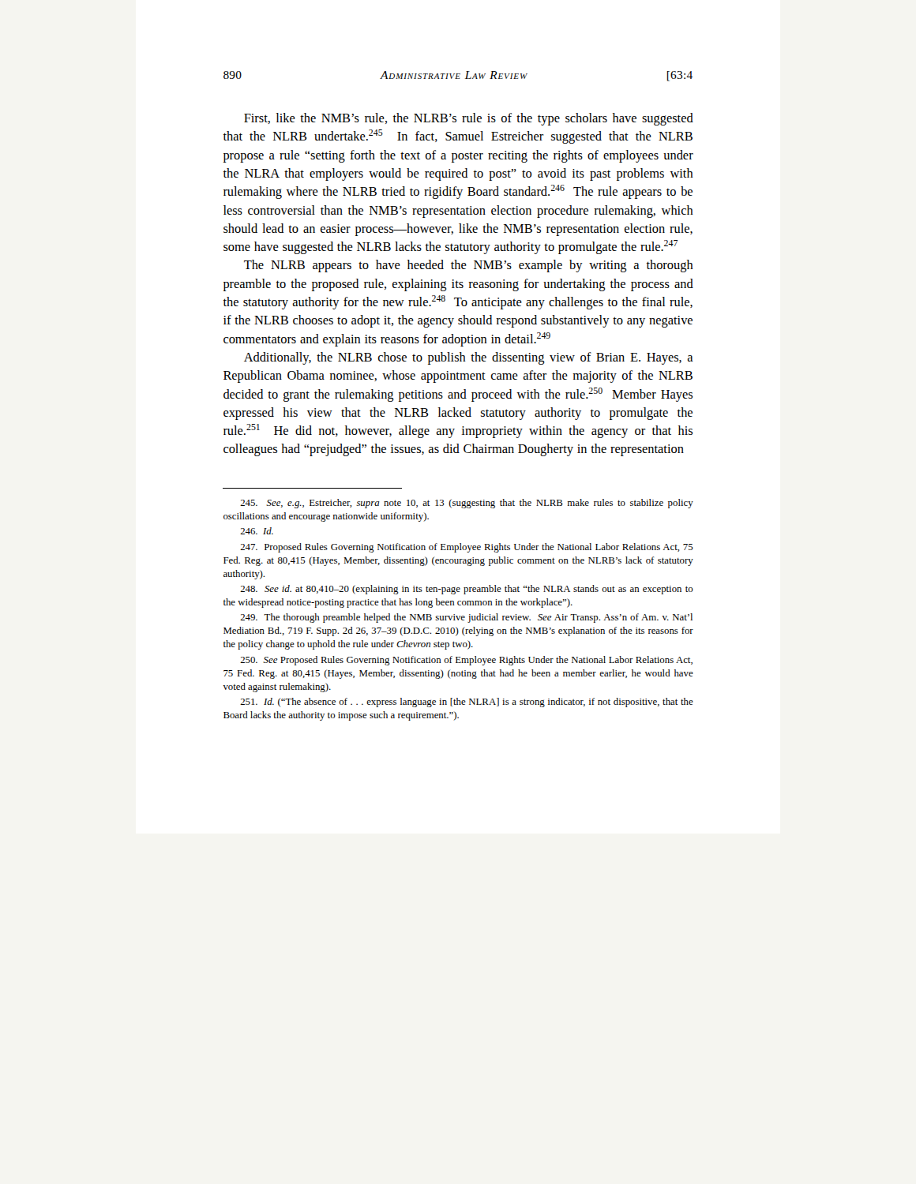890 Administrative Law Review [63:4
First, like the NMB’s rule, the NLRB’s rule is of the type scholars have suggested that the NLRB undertake.245 In fact, Samuel Estreicher suggested that the NLRB propose a rule “setting forth the text of a poster reciting the rights of employees under the NLRA that employers would be required to post” to avoid its past problems with rulemaking where the NLRB tried to rigidify Board standard.246 The rule appears to be less controversial than the NMB’s representation election procedure rulemaking, which should lead to an easier process—however, like the NMB’s representation election rule, some have suggested the NLRB lacks the statutory authority to promulgate the rule.247
The NLRB appears to have heeded the NMB’s example by writing a thorough preamble to the proposed rule, explaining its reasoning for undertaking the process and the statutory authority for the new rule.248 To anticipate any challenges to the final rule, if the NLRB chooses to adopt it, the agency should respond substantively to any negative commentators and explain its reasons for adoption in detail.249
Additionally, the NLRB chose to publish the dissenting view of Brian E. Hayes, a Republican Obama nominee, whose appointment came after the majority of the NLRB decided to grant the rulemaking petitions and proceed with the rule.250 Member Hayes expressed his view that the NLRB lacked statutory authority to promulgate the rule.251 He did not, however, allege any impropriety within the agency or that his colleagues had “prejudged” the issues, as did Chairman Dougherty in the representation
245. See, e.g., Estreicher, supra note 10, at 13 (suggesting that the NLRB make rules to stabilize policy oscillations and encourage nationwide uniformity).
246. Id.
247. Proposed Rules Governing Notification of Employee Rights Under the National Labor Relations Act, 75 Fed. Reg. at 80,415 (Hayes, Member, dissenting) (encouraging public comment on the NLRB’s lack of statutory authority).
248. See id. at 80,410–20 (explaining in its ten-page preamble that “the NLRA stands out as an exception to the widespread notice-posting practice that has long been common in the workplace”).
249. The thorough preamble helped the NMB survive judicial review. See Air Transp. Ass’n of Am. v. Nat’l Mediation Bd., 719 F. Supp. 2d 26, 37–39 (D.D.C. 2010) (relying on the NMB’s explanation of the its reasons for the policy change to uphold the rule under Chevron step two).
250. See Proposed Rules Governing Notification of Employee Rights Under the National Labor Relations Act, 75 Fed. Reg. at 80,415 (Hayes, Member, dissenting) (noting that had he been a member earlier, he would have voted against rulemaking).
251. Id. (“The absence of . . . express language in [the NLRA] is a strong indicator, if not dispositive, that the Board lacks the authority to impose such a requirement.”).